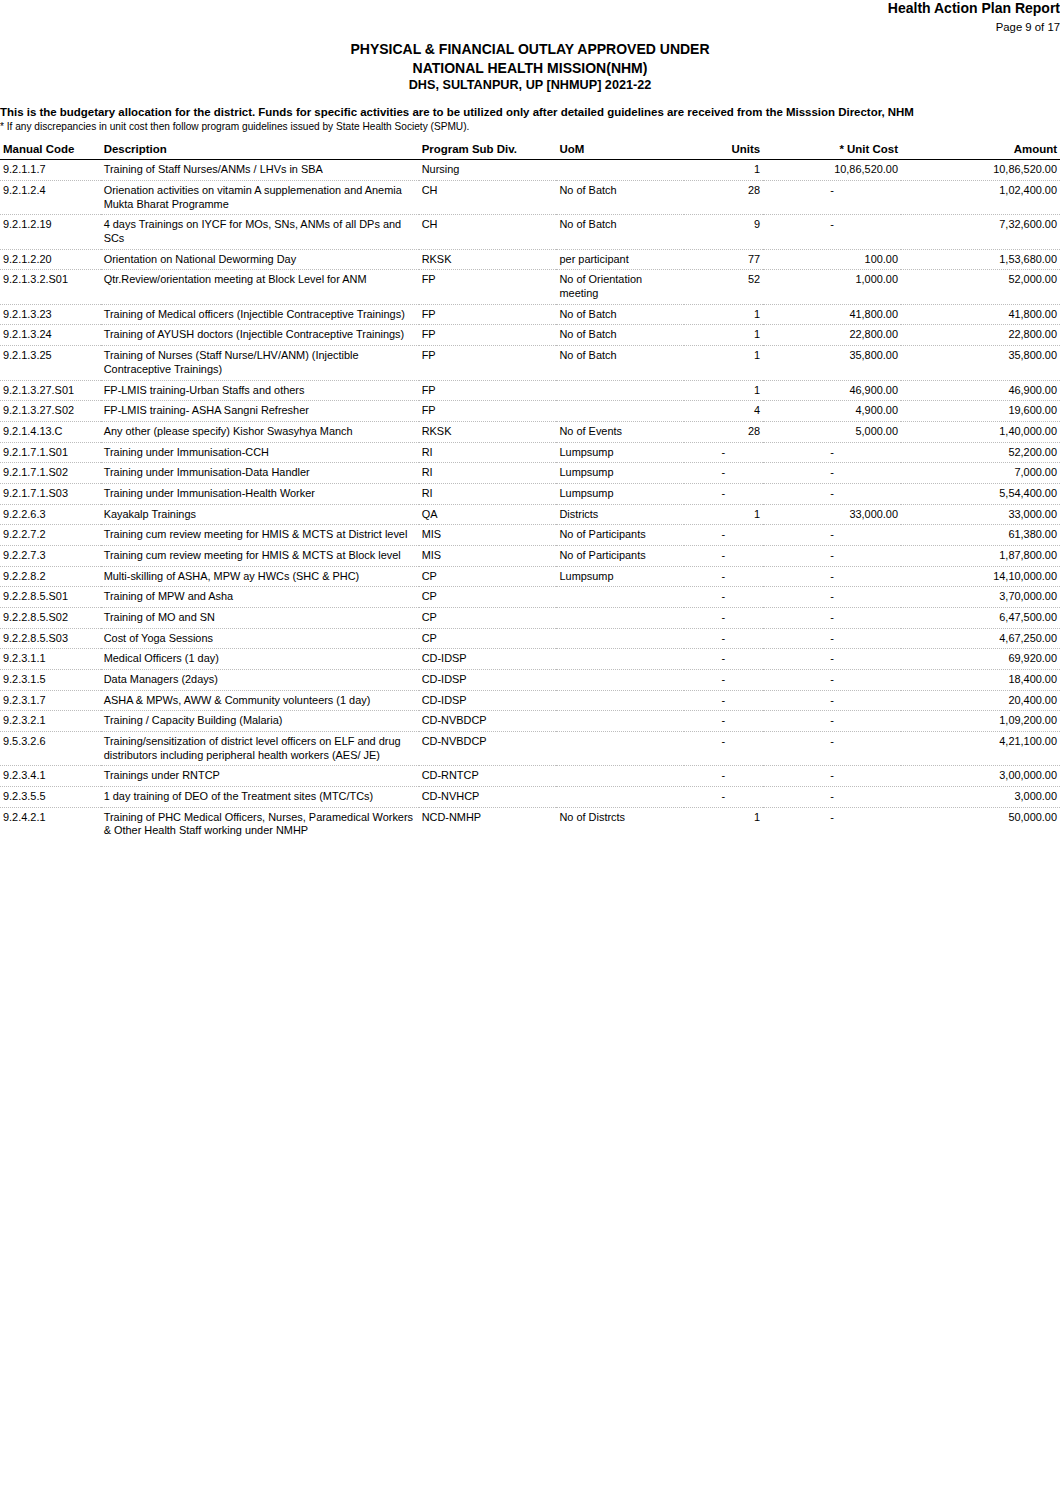Health Action Plan Report
Page 9 of 17
PHYSICAL & FINANCIAL OUTLAY APPROVED UNDER NATIONAL HEALTH MISSION(NHM) DHS, SULTANPUR, UP [NHMUP] 2021-22
This is the budgetary allocation for the district. Funds for specific activities are to be utilized only after detailed guidelines are received from the Misssion Director, NHM
* If any discrepancies in unit cost then follow program guidelines issued by State Health Society (SPMU).
| Manual Code | Description | Program Sub Div. | UoM | Units | * Unit Cost | Amount |
| --- | --- | --- | --- | --- | --- | --- |
| 9.2.1.1.7 | Training of Staff Nurses/ANMs / LHVs in SBA | Nursing | | 1 | 10,86,520.00 | 10,86,520.00 |
| 9.2.1.2.4 | Orienation activities on vitamin A supplemenation and Anemia Mukta Bharat Programme | CH | No of Batch | 28 | - | 1,02,400.00 |
| 9.2.1.2.19 | 4 days Trainings on IYCF for MOs, SNs, ANMs of all DPs and SCs | CH | No of Batch | 9 | - | 7,32,600.00 |
| 9.2.1.2.20 | Orientation on National Deworming Day | RKSK | per participant | 77 | 100.00 | 1,53,680.00 |
| 9.2.1.3.2.S01 | Qtr.Review/orientation meeting at Block Level for ANM | FP | No of Orientation meeting | 52 | 1,000.00 | 52,000.00 |
| 9.2.1.3.23 | Training of Medical officers (Injectible Contraceptive Trainings) | FP | No of Batch | 1 | 41,800.00 | 41,800.00 |
| 9.2.1.3.24 | Training of AYUSH doctors (Injectible Contraceptive Trainings) | FP | No of Batch | 1 | 22,800.00 | 22,800.00 |
| 9.2.1.3.25 | Training of Nurses (Staff Nurse/LHV/ANM) (Injectible Contraceptive Trainings) | FP | No of Batch | 1 | 35,800.00 | 35,800.00 |
| 9.2.1.3.27.S01 | FP-LMIS training-Urban Staffs and others | FP | | 1 | 46,900.00 | 46,900.00 |
| 9.2.1.3.27.S02 | FP-LMIS training- ASHA Sangni Refresher | FP | | 4 | 4,900.00 | 19,600.00 |
| 9.2.1.4.13.C | Any other (please specify) Kishor Swasyhya Manch | RKSK | No of Events | 28 | 5,000.00 | 1,40,000.00 |
| 9.2.1.7.1.S01 | Training under Immunisation-CCH | RI | Lumpsump | - | - | 52,200.00 |
| 9.2.1.7.1.S02 | Training under Immunisation-Data Handler | RI | Lumpsump | - | - | 7,000.00 |
| 9.2.1.7.1.S03 | Training under Immunisation-Health Worker | RI | Lumpsump | - | - | 5,54,400.00 |
| 9.2.2.6.3 | Kayakalp Trainings | QA | Districts | 1 | 33,000.00 | 33,000.00 |
| 9.2.2.7.2 | Training cum review meeting for HMIS & MCTS at District level | MIS | No of Participants | - | - | 61,380.00 |
| 9.2.2.7.3 | Training cum review meeting for HMIS & MCTS at Block level | MIS | No of Participants | - | - | 1,87,800.00 |
| 9.2.2.8.2 | Multi-skilling of ASHA, MPW ay HWCs (SHC & PHC) | CP | Lumpsump | - | - | 14,10,000.00 |
| 9.2.2.8.5.S01 | Training of MPW and Asha | CP | | - | - | 3,70,000.00 |
| 9.2.2.8.5.S02 | Training of MO and SN | CP | | - | - | 6,47,500.00 |
| 9.2.2.8.5.S03 | Cost of Yoga Sessions | CP | | - | - | 4,67,250.00 |
| 9.2.3.1.1 | Medical Officers (1 day) | CD-IDSP | | - | - | 69,920.00 |
| 9.2.3.1.5 | Data Managers (2days) | CD-IDSP | | - | - | 18,400.00 |
| 9.2.3.1.7 | ASHA & MPWs, AWW & Community volunteers (1 day) | CD-IDSP | | - | - | 20,400.00 |
| 9.2.3.2.1 | Training / Capacity Building (Malaria) | CD-NVBDCP | | - | - | 1,09,200.00 |
| 9.5.3.2.6 | Training/sensitization of district level officers on ELF and drug distributors including peripheral health workers (AES/ JE) | CD-NVBDCP | | - | - | 4,21,100.00 |
| 9.2.3.4.1 | Trainings under RNTCP | CD-RNTCP | | - | - | 3,00,000.00 |
| 9.2.3.5.5 | 1 day training of DEO of the Treatment sites (MTC/TCs) | CD-NVHCP | | - | - | 3,000.00 |
| 9.2.4.2.1 | Training of PHC Medical Officers, Nurses, Paramedical Workers & Other Health Staff working under NMHP | NCD-NMHP | No of Distrcts | 1 | - | 50,000.00 |